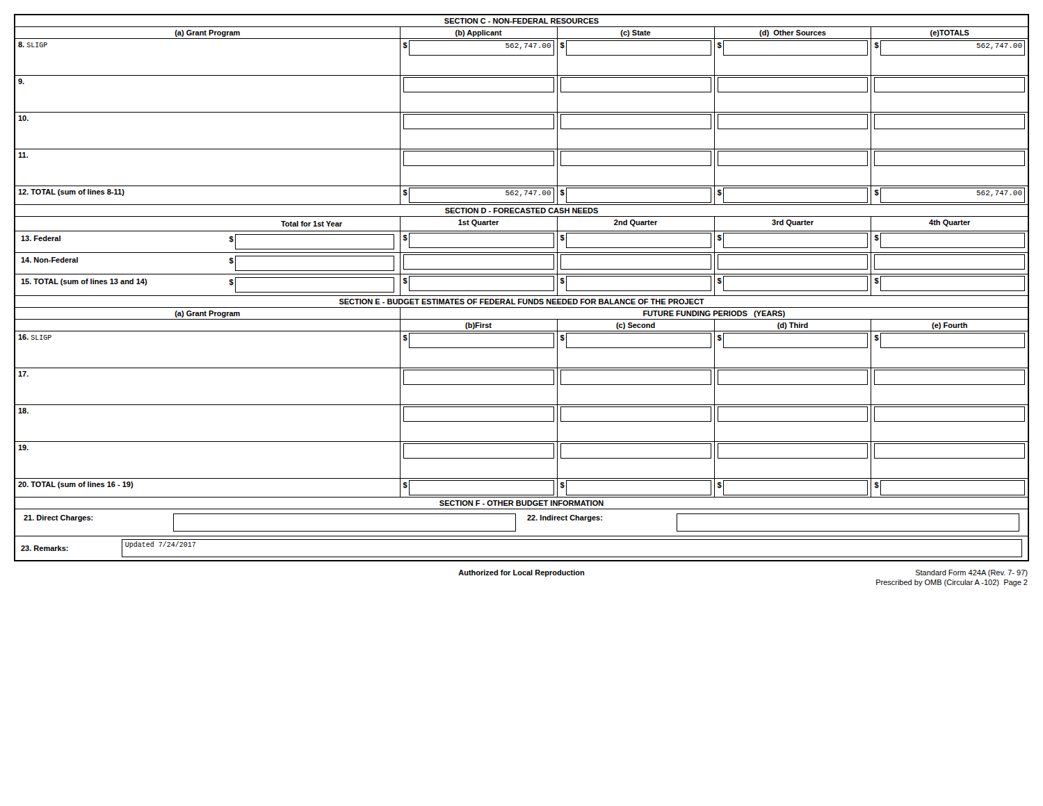| SECTION C - NON-FEDERAL RESOURCES |
| (a) Grant Program | (b) Applicant | (c) State | (d) Other Sources | (e)TOTALS |
| 8. SLIGP | $ 562,747.00 | $ | $ | $ 562,747.00 |
| 9. | | | | |
| 10. | | | | |
| 11. | | | | |
| 12. TOTAL (sum of lines 8-11) | $ 562,747.00 | $ | $ | $ 562,747.00 |
| SECTION D - FORECASTED CASH NEEDS |
| / / Total for 1st Year / | 1st Quarter | 2nd Quarter | 3rd Quarter | 4th Quarter |
| / 13. Federal / $ / | $ | $ | $ | $ |
| / 14. Non-Federal / $ / | | | | |
| / 15. TOTAL (sum of lines 13 and 14) / $ / | $ | $ | $ | $ |
| SECTION E - BUDGET ESTIMATES OF FEDERAL FUNDS NEEDED FOR BALANCE OF THE PROJECT |
| (a) Grant Program | FUTURE FUNDING PERIODS (YEARS) |
| | (b)First | (c) Second | (d) Third | (e) Fourth |
| 16. SLIGP | $ | $ | $ | $ |
| 17. | | | | |
| 18. | | | | |
| 19. | | | | |
| 20. TOTAL (sum of lines 16 - 19) | $ | $ | $ | $ |
| SECTION F - OTHER BUDGET INFORMATION |
| / / 21. Direct Charges: / / / / 22. Indirect Charges: / / / |
| / 23. Remarks: / Updated 7/24/2017 / |
| | Authorized for Local Reproduction | Standard Form 424A (Rev. 7- 97) |
| | | Prescribed by OMB (Circular A -102) Page 2 |